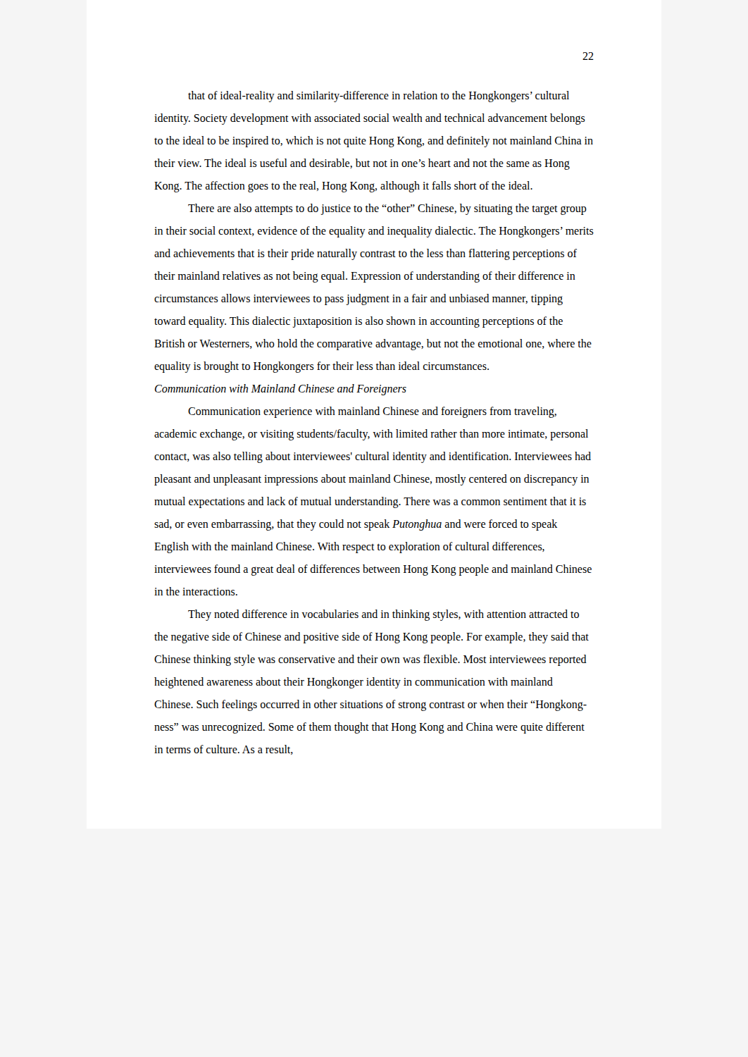22
that of ideal-reality and similarity-difference in relation to the Hongkongers’ cultural identity. Society development with associated social wealth and technical advancement belongs to the ideal to be inspired to, which is not quite Hong Kong, and definitely not mainland China in their view. The ideal is useful and desirable, but not in one’s heart and not the same as Hong Kong. The affection goes to the real, Hong Kong, although it falls short of the ideal.
There are also attempts to do justice to the “other” Chinese, by situating the target group in their social context, evidence of the equality and inequality dialectic. The Hongkongers’ merits and achievements that is their pride naturally contrast to the less than flattering perceptions of their mainland relatives as not being equal. Expression of understanding of their difference in circumstances allows interviewees to pass judgment in a fair and unbiased manner, tipping toward equality. This dialectic juxtaposition is also shown in accounting perceptions of the British or Westerners, who hold the comparative advantage, but not the emotional one, where the equality is brought to Hongkongers for their less than ideal circumstances.
Communication with Mainland Chinese and Foreigners
Communication experience with mainland Chinese and foreigners from traveling, academic exchange, or visiting students/faculty, with limited rather than more intimate, personal contact, was also telling about interviewees' cultural identity and identification. Interviewees had pleasant and unpleasant impressions about mainland Chinese, mostly centered on discrepancy in mutual expectations and lack of mutual understanding. There was a common sentiment that it is sad, or even embarrassing, that they could not speak Putonghua and were forced to speak English with the mainland Chinese. With respect to exploration of cultural differences, interviewees found a great deal of differences between Hong Kong people and mainland Chinese in the interactions.
They noted difference in vocabularies and in thinking styles, with attention attracted to the negative side of Chinese and positive side of Hong Kong people. For example, they said that Chinese thinking style was conservative and their own was flexible. Most interviewees reported heightened awareness about their Hongkonger identity in communication with mainland Chinese. Such feelings occurred in other situations of strong contrast or when their “Hongkong-ness” was unrecognized. Some of them thought that Hong Kong and China were quite different in terms of culture. As a result,